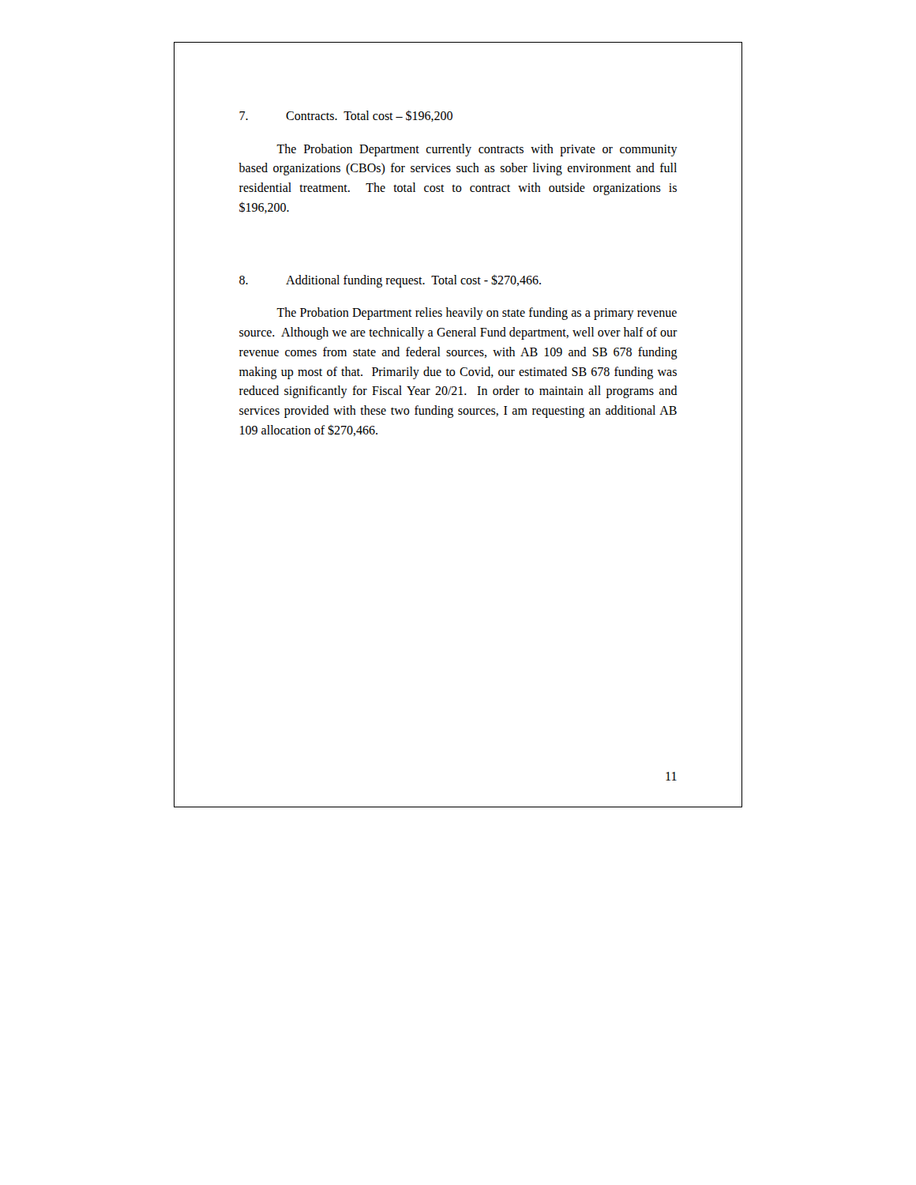7. Contracts. Total cost – $196,200
The Probation Department currently contracts with private or community based organizations (CBOs) for services such as sober living environment and full residential treatment. The total cost to contract with outside organizations is $196,200.
8. Additional funding request. Total cost - $270,466.
The Probation Department relies heavily on state funding as a primary revenue source. Although we are technically a General Fund department, well over half of our revenue comes from state and federal sources, with AB 109 and SB 678 funding making up most of that. Primarily due to Covid, our estimated SB 678 funding was reduced significantly for Fiscal Year 20/21. In order to maintain all programs and services provided with these two funding sources, I am requesting an additional AB 109 allocation of $270,466.
11